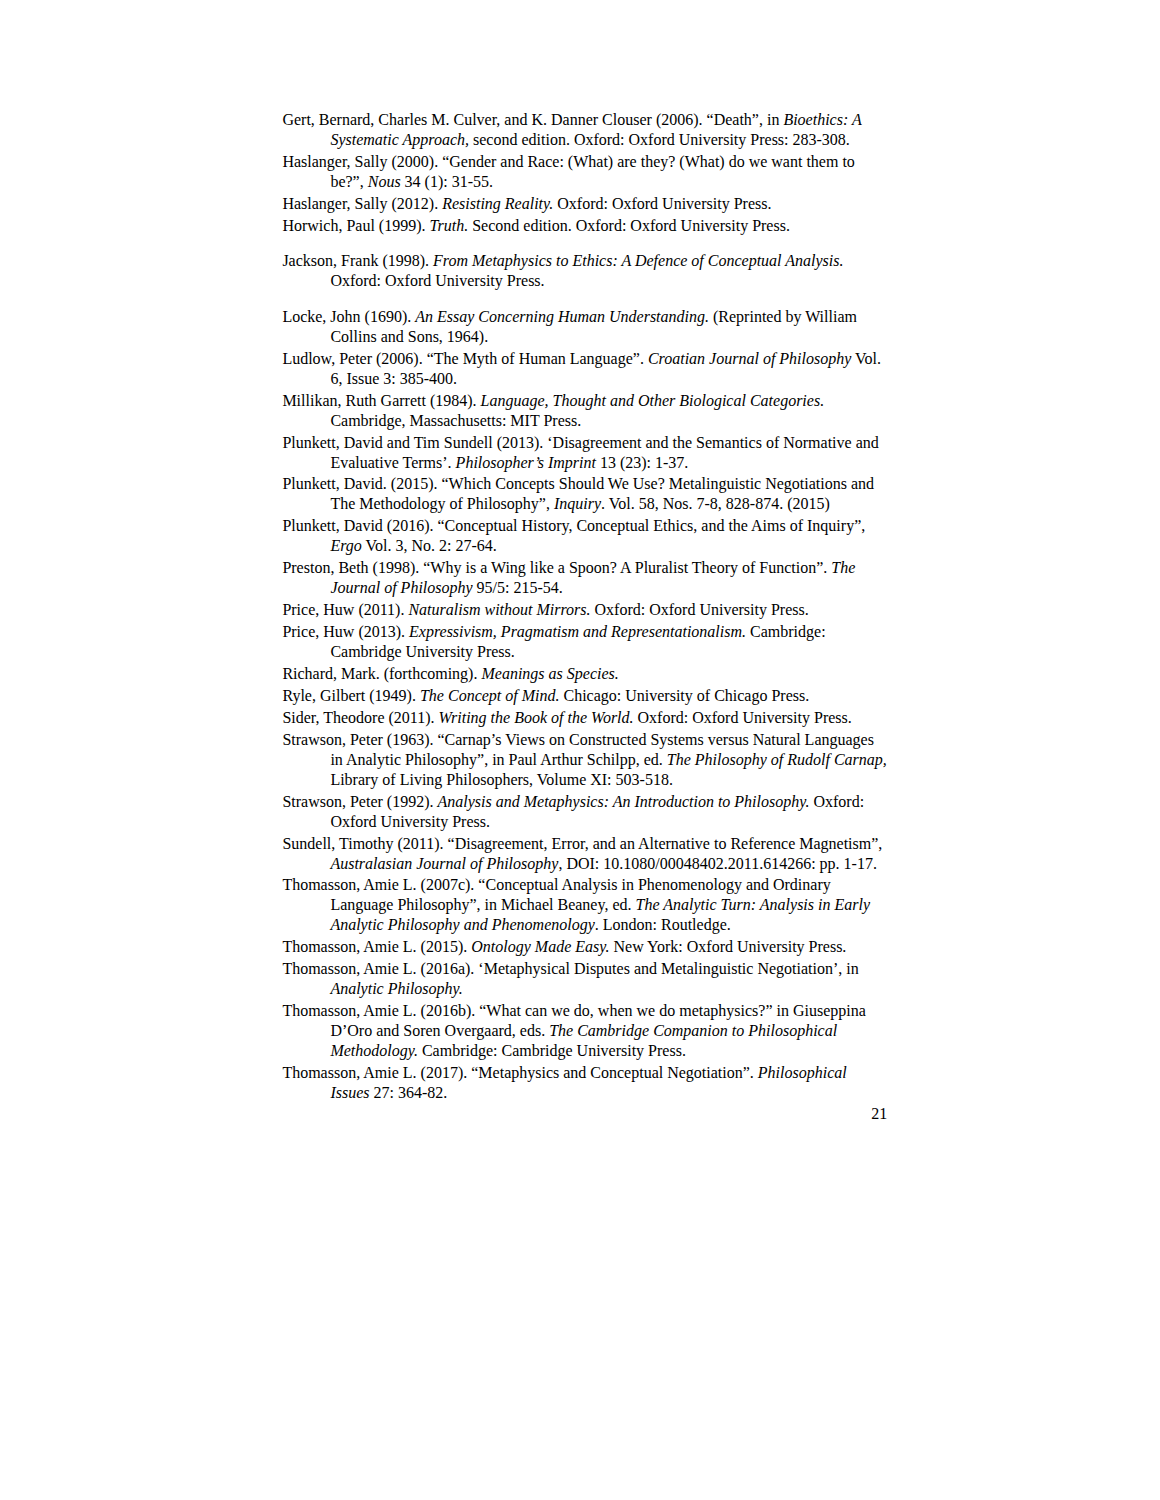Gert, Bernard, Charles M. Culver, and K. Danner Clouser (2006). “Death”, in Bioethics: A Systematic Approach, second edition. Oxford: Oxford University Press: 283-308.
Haslanger, Sally (2000). “Gender and Race: (What) are they? (What) do we want them to be?”, Nous 34 (1): 31-55.
Haslanger, Sally (2012). Resisting Reality. Oxford: Oxford University Press.
Horwich, Paul (1999). Truth. Second edition. Oxford: Oxford University Press.
Jackson, Frank (1998). From Metaphysics to Ethics: A Defence of Conceptual Analysis. Oxford: Oxford University Press.
Locke, John (1690). An Essay Concerning Human Understanding. (Reprinted by William Collins and Sons, 1964).
Ludlow, Peter (2006). “The Myth of Human Language”. Croatian Journal of Philosophy Vol. 6, Issue 3: 385-400.
Millikan, Ruth Garrett (1984). Language, Thought and Other Biological Categories. Cambridge, Massachusetts: MIT Press.
Plunkett, David and Tim Sundell (2013). ‘Disagreement and the Semantics of Normative and Evaluative Terms’. Philosopher’s Imprint 13 (23): 1-37.
Plunkett, David. (2015). “Which Concepts Should We Use? Metalinguistic Negotiations and The Methodology of Philosophy”, Inquiry. Vol. 58, Nos. 7-8, 828-874. (2015)
Plunkett, David (2016). “Conceptual History, Conceptual Ethics, and the Aims of Inquiry”, Ergo Vol. 3, No. 2: 27-64.
Preston, Beth (1998). “Why is a Wing like a Spoon? A Pluralist Theory of Function”. The Journal of Philosophy 95/5: 215-54.
Price, Huw (2011). Naturalism without Mirrors. Oxford: Oxford University Press.
Price, Huw (2013). Expressivism, Pragmatism and Representationalism. Cambridge: Cambridge University Press.
Richard, Mark. (forthcoming). Meanings as Species.
Ryle, Gilbert (1949). The Concept of Mind. Chicago: University of Chicago Press.
Sider, Theodore (2011). Writing the Book of the World. Oxford: Oxford University Press.
Strawson, Peter (1963). “Carnap’s Views on Constructed Systems versus Natural Languages in Analytic Philosophy”, in Paul Arthur Schilpp, ed. The Philosophy of Rudolf Carnap, Library of Living Philosophers, Volume XI: 503-518.
Strawson, Peter (1992). Analysis and Metaphysics: An Introduction to Philosophy. Oxford: Oxford University Press.
Sundell, Timothy (2011). “Disagreement, Error, and an Alternative to Reference Magnetism”, Australasian Journal of Philosophy, DOI: 10.1080/00048402.2011.614266: pp. 1-17.
Thomasson, Amie L. (2007c). “Conceptual Analysis in Phenomenology and Ordinary Language Philosophy”, in Michael Beaney, ed. The Analytic Turn: Analysis in Early Analytic Philosophy and Phenomenology. London: Routledge.
Thomasson, Amie L. (2015). Ontology Made Easy. New York: Oxford University Press.
Thomasson, Amie L. (2016a). ‘Metaphysical Disputes and Metalinguistic Negotiation’, in Analytic Philosophy.
Thomasson, Amie L. (2016b). “What can we do, when we do metaphysics?” in Giuseppina D’Oro and Soren Overgaard, eds. The Cambridge Companion to Philosophical Methodology. Cambridge: Cambridge University Press.
Thomasson, Amie L. (2017). “Metaphysics and Conceptual Negotiation”. Philosophical Issues 27: 364-82.
21